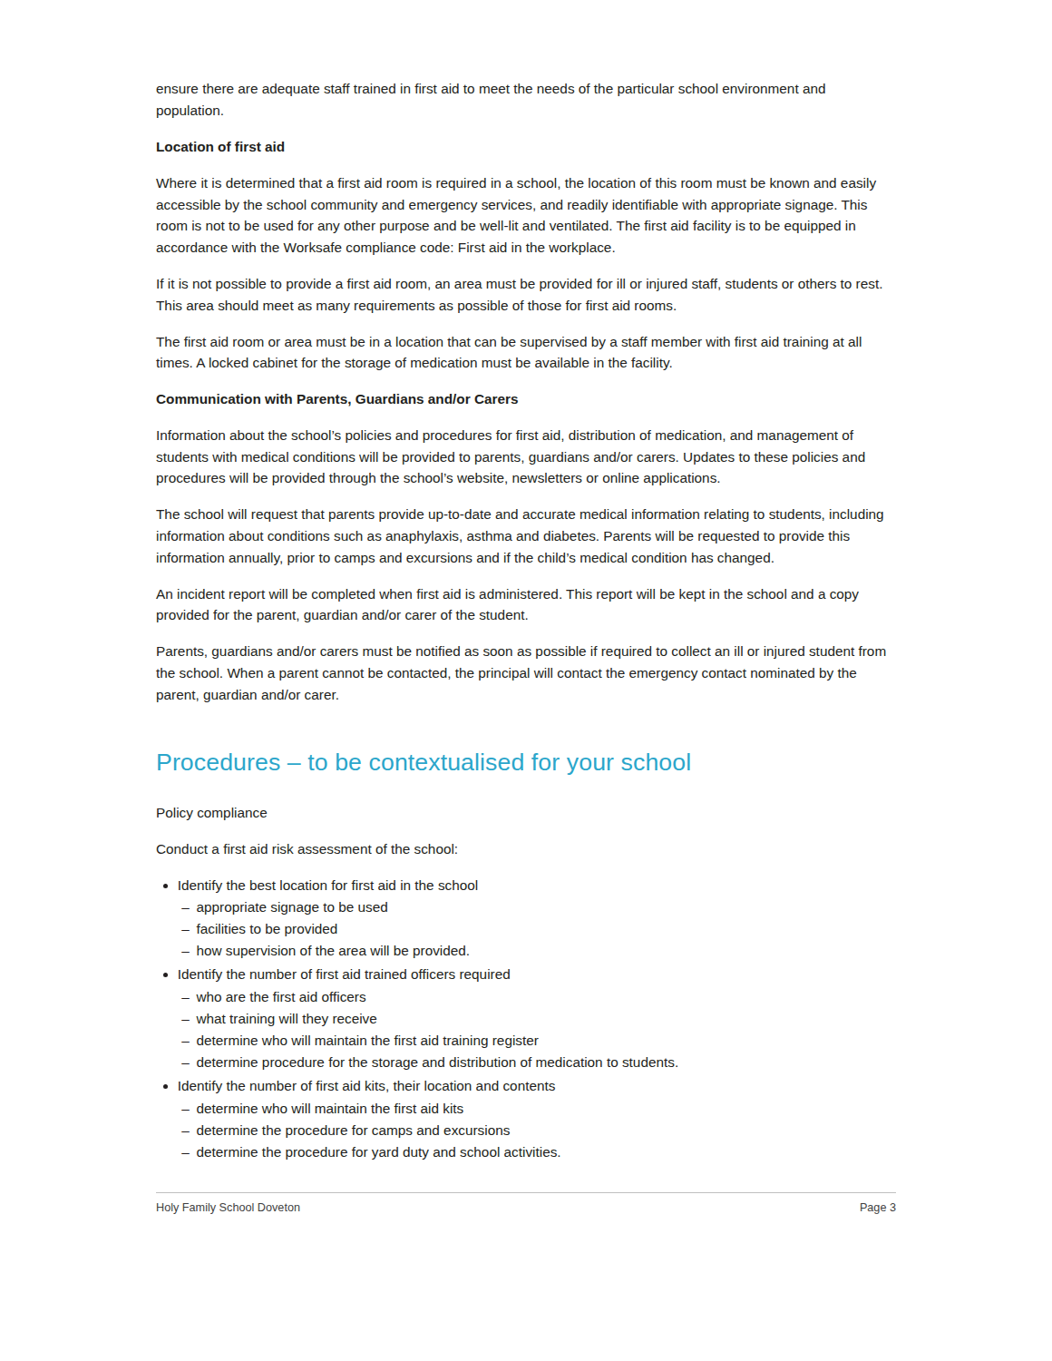ensure there are adequate staff trained in first aid to meet the needs of the particular school environment and population.
Location of first aid
Where it is determined that a first aid room is required in a school, the location of this room must be known and easily accessible by the school community and emergency services, and readily identifiable with appropriate signage. This room is not to be used for any other purpose and be well-lit and ventilated. The first aid facility is to be equipped in accordance with the Worksafe compliance code: First aid in the workplace.
If it is not possible to provide a first aid room, an area must be provided for ill or injured staff, students or others to rest. This area should meet as many requirements as possible of those for first aid rooms.
The first aid room or area must be in a location that can be supervised by a staff member with first aid training at all times. A locked cabinet for the storage of medication must be available in the facility.
Communication with Parents, Guardians and/or Carers
Information about the school’s policies and procedures for first aid, distribution of medication, and management of students with medical conditions will be provided to parents, guardians and/or carers. Updates to these policies and procedures will be provided through the school’s website, newsletters or online applications.
The school will request that parents provide up-to-date and accurate medical information relating to students, including information about conditions such as anaphylaxis, asthma and diabetes. Parents will be requested to provide this information annually, prior to camps and excursions and if the child’s medical condition has changed.
An incident report will be completed when first aid is administered. This report will be kept in the school and a copy provided for the parent, guardian and/or carer of the student.
Parents, guardians and/or carers must be notified as soon as possible if required to collect an ill or injured student from the school. When a parent cannot be contacted, the principal will contact the emergency contact nominated by the parent, guardian and/or carer.
Procedures – to be contextualised for your school
Policy compliance
Conduct a first aid risk assessment of the school:
Identify the best location for first aid in the school
appropriate signage to be used
facilities to be provided
how supervision of the area will be provided.
Identify the number of first aid trained officers required
who are the first aid officers
what training will they receive
determine who will maintain the first aid training register
determine procedure for the storage and distribution of medication to students.
Identify the number of first aid kits, their location and contents
determine who will maintain the first aid kits
determine the procedure for camps and excursions
determine the procedure for yard duty and school activities.
Holy Family School Doveton Page 3